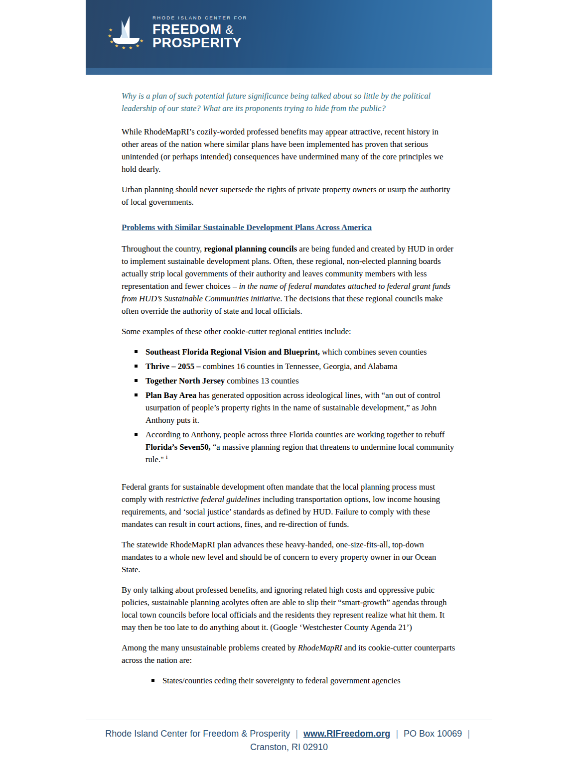★★★★ ★★★★
Rhode Island Center for
Freedom &
Prosperity
Why is a plan of such potential future significance being talked about so little by the political leadership of our state? What are its proponents trying to hide from the public?
While RhodeMapRI’s cozily-worded professed benefits may appear attractive, recent history in other areas of the nation where similar plans have been implemented has proven that serious unintended (or perhaps intended) consequences have undermined many of the core principles we hold dearly.
Urban planning should never supersede the rights of private property owners or usurp the authority of local governments.
Problems with Similar Sustainable Development Plans Across America
Throughout the country, regional planning councils are being funded and created by HUD in order to implement sustainable development plans. Often, these regional, non-elected planning boards actually strip local governments of their authority and leaves community members with less representation and fewer choices – in the name of federal mandates attached to federal grant funds from HUD’s Sustainable Communities initiative. The decisions that these regional councils make often override the authority of state and local officials.
Some examples of these other cookie-cutter regional entities include:
Southeast Florida Regional Vision and Blueprint, which combines seven counties
Thrive – 2055 – combines 16 counties in Tennessee, Georgia, and Alabama
Together North Jersey combines 13 counties
Plan Bay Area has generated opposition across ideological lines, with “an out of control usurpation of people’s property rights in the name of sustainable development,” as John Anthony puts it.
According to Anthony, people across three Florida counties are working together to rebuff Florida’s Seven50, “a massive planning region that threatens to undermine local community rule." i
Federal grants for sustainable development often mandate that the local planning process must comply with restrictive federal guidelines including transportation options, low income housing requirements, and ‘social justice’ standards as defined by HUD. Failure to comply with these mandates can result in court actions, fines, and re-direction of funds.
The statewide RhodeMapRI plan advances these heavy-handed, one-size-fits-all, top-down mandates to a whole new level and should be of concern to every property owner in our Ocean State.
By only talking about professed benefits, and ignoring related high costs and oppressive pubic policies, sustainable planning acolytes often are able to slip their “smart-growth” agendas through local town councils before local officials and the residents they represent realize what hit them. It may then be too late to do anything about it. (Google ‘Westchester County Agenda 21’)
Among the many unsustainable problems created by RhodeMapRI and its cookie-cutter counterparts across the nation are:
States/counties ceding their sovereignty to federal government agencies
Rhode Island Center for Freedom & Prosperity | www.RIFreedom.org | PO Box 10069 | Cranston, RI 02910